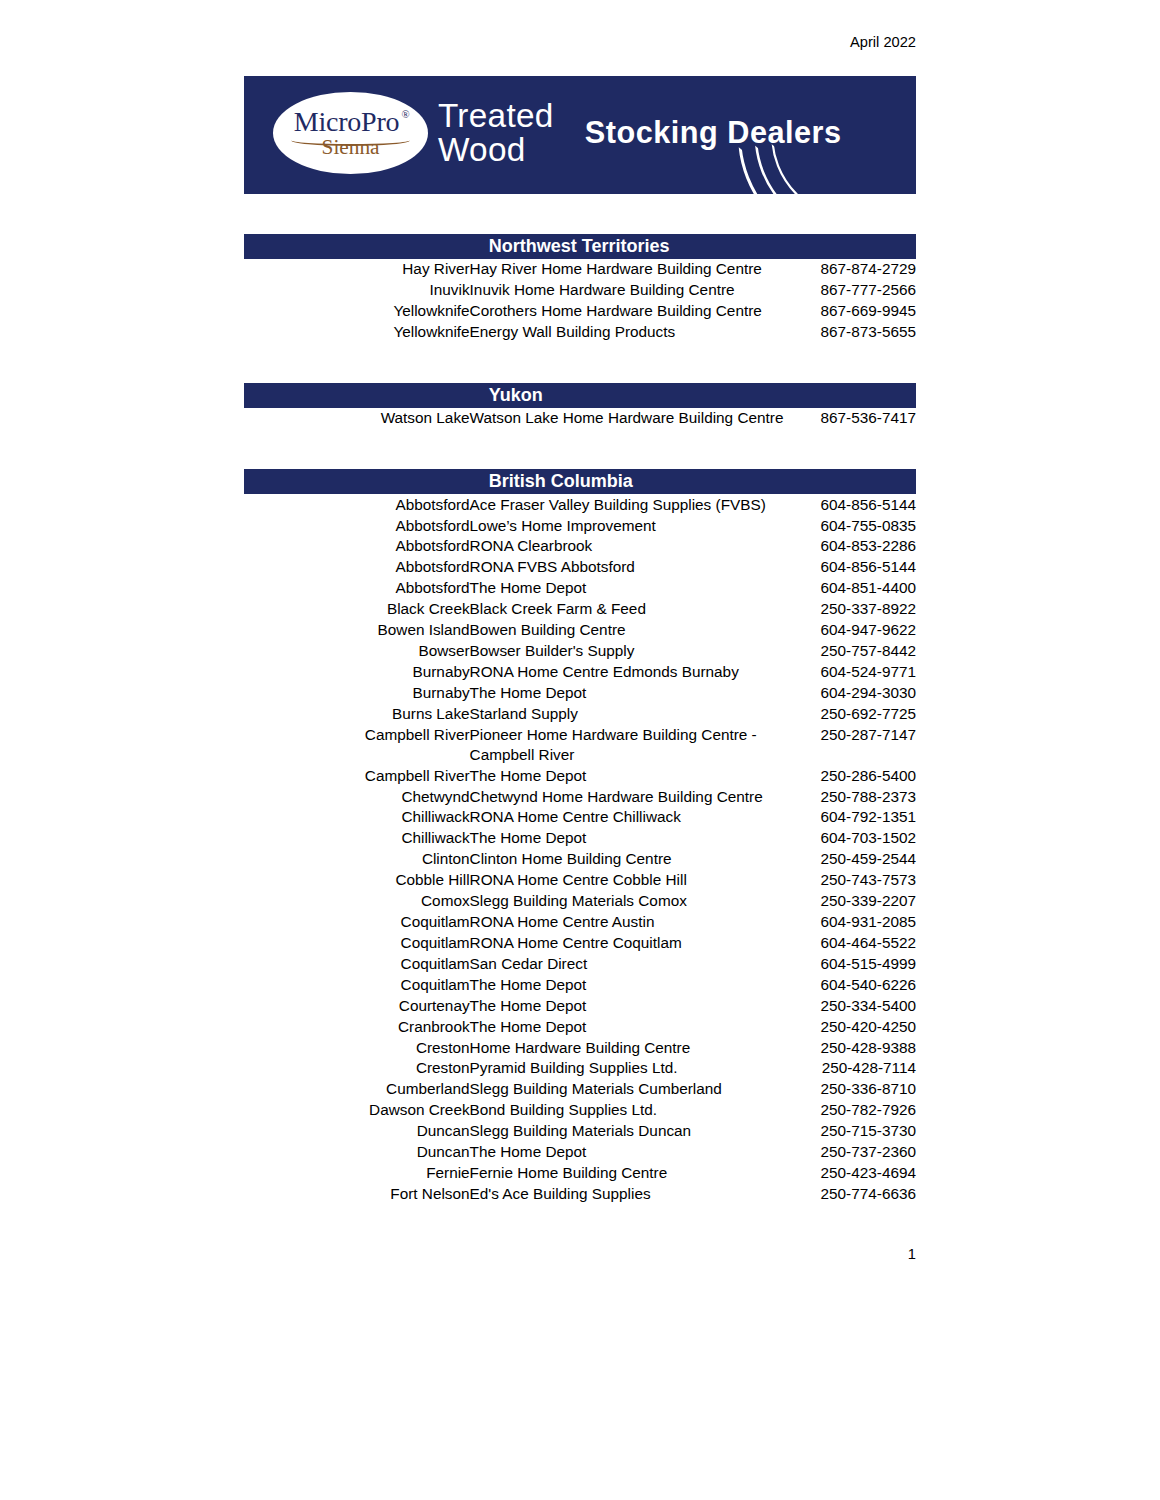April 2022
MicroPro®
Sienna
Treated
Wood
Stocking Dealers
| Northwest Territories |
| --- |
| Hay River | Hay River Home Hardware Building Centre | 867-874-2729 |
| Inuvik | Inuvik Home Hardware Building Centre | 867-777-2566 |
| Yellowknife | Corothers Home Hardware Building Centre | 867-669-9945 |
| Yellowknife | Energy Wall Building Products | 867-873-5655 |
| Yukon |
| --- |
| Watson Lake | Watson Lake Home Hardware Building Centre | 867-536-7417 |
| British Columbia |
| --- |
| Abbotsford | Ace Fraser Valley Building Supplies (FVBS) | 604-856-5144 |
| Abbotsford | Lowe’s Home Improvement | 604-755-0835 |
| Abbotsford | RONA Clearbrook | 604-853-2286 |
| Abbotsford | RONA FVBS Abbotsford | 604-856-5144 |
| Abbotsford | The Home Depot | 604-851-4400 |
| Black Creek | Black Creek Farm & Feed | 250-337-8922 |
| Bowen Island | Bowen Building Centre | 604-947-9622 |
| Bowser | Bowser Builder's Supply | 250-757-8442 |
| Burnaby | RONA Home Centre Edmonds Burnaby | 604-524-9771 |
| Burnaby | The Home Depot | 604-294-3030 |
| Burns Lake | Starland Supply | 250-692-7725 |
| Campbell River | Pioneer Home Hardware Building Centre - Campbell River | 250-287-7147 |
| Campbell River | The Home Depot | 250-286-5400 |
| Chetwynd | Chetwynd Home Hardware Building Centre | 250-788-2373 |
| Chilliwack | RONA Home Centre Chilliwack | 604-792-1351 |
| Chilliwack | The Home Depot | 604-703-1502 |
| Clinton | Clinton Home Building Centre | 250-459-2544 |
| Cobble Hill | RONA Home Centre Cobble Hill | 250-743-7573 |
| Comox | Slegg Building Materials Comox | 250-339-2207 |
| Coquitlam | RONA Home Centre Austin | 604-931-2085 |
| Coquitlam | RONA Home Centre Coquitlam | 604-464-5522 |
| Coquitlam | San Cedar Direct | 604-515-4999 |
| Coquitlam | The Home Depot | 604-540-6226 |
| Courtenay | The Home Depot | 250-334-5400 |
| Cranbrook | The Home Depot | 250-420-4250 |
| Creston | Home Hardware Building Centre | 250-428-9388 |
| Creston | Pyramid Building Supplies Ltd. | 250-428-7114 |
| Cumberland | Slegg Building Materials Cumberland | 250-336-8710 |
| Dawson Creek | Bond Building Supplies Ltd. | 250-782-7926 |
| Duncan | Slegg Building Materials Duncan | 250-715-3730 |
| Duncan | The Home Depot | 250-737-2360 |
| Fernie | Fernie Home Building Centre | 250-423-4694 |
| Fort Nelson | Ed's Ace Building Supplies | 250-774-6636 |
1